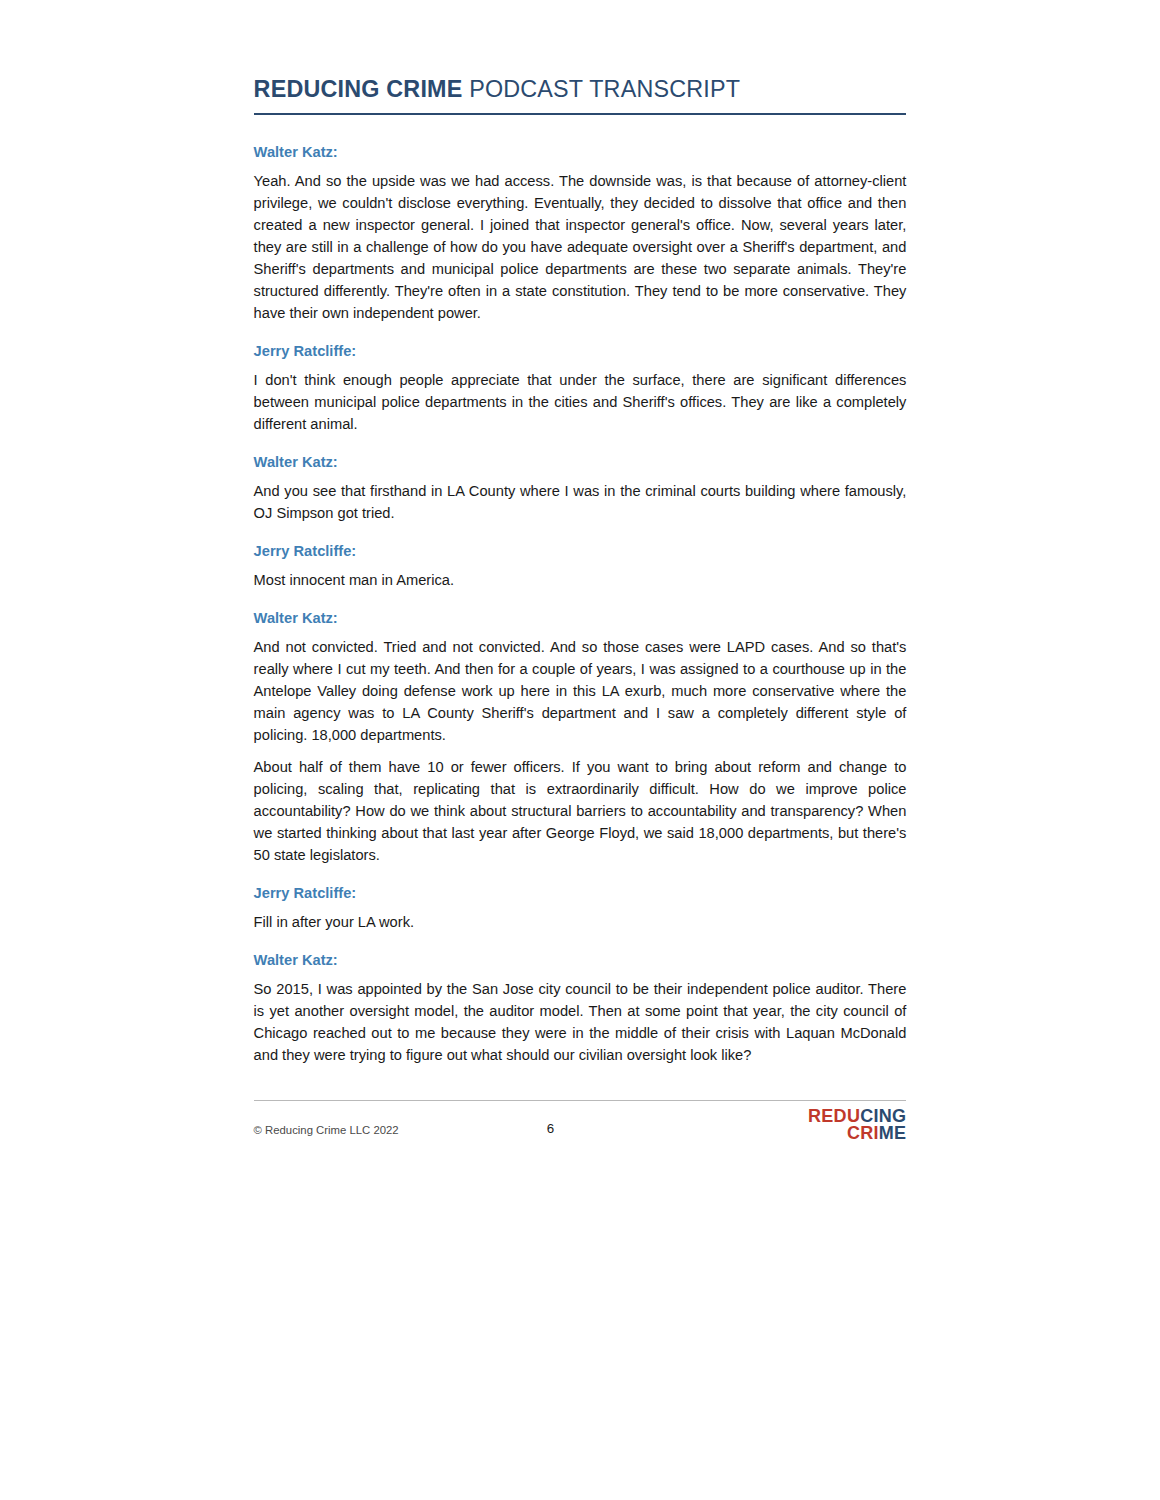Reducing Crime Podcast Transcript
Walter Katz:
Yeah. And so the upside was we had access. The downside was, is that because of attorney-client privilege, we couldn't disclose everything. Eventually, they decided to dissolve that office and then created a new inspector general. I joined that inspector general's office. Now, several years later, they are still in a challenge of how do you have adequate oversight over a Sheriff's department, and Sheriff's departments and municipal police departments are these two separate animals. They're structured differently. They're often in a state constitution. They tend to be more conservative. They have their own independent power.
Jerry Ratcliffe:
I don't think enough people appreciate that under the surface, there are significant differences between municipal police departments in the cities and Sheriff's offices. They are like a completely different animal.
Walter Katz:
And you see that firsthand in LA County where I was in the criminal courts building where famously, OJ Simpson got tried.
Jerry Ratcliffe:
Most innocent man in America.
Walter Katz:
And not convicted. Tried and not convicted. And so those cases were LAPD cases. And so that's really where I cut my teeth. And then for a couple of years, I was assigned to a courthouse up in the Antelope Valley doing defense work up here in this LA exurb, much more conservative where the main agency was to LA County Sheriff's department and I saw a completely different style of policing. 18,000 departments.
About half of them have 10 or fewer officers. If you want to bring about reform and change to policing, scaling that, replicating that is extraordinarily difficult. How do we improve police accountability? How do we think about structural barriers to accountability and transparency? When we started thinking about that last year after George Floyd, we said 18,000 departments, but there's 50 state legislators.
Jerry Ratcliffe:
Fill in after your LA work.
Walter Katz:
So 2015, I was appointed by the San Jose city council to be their independent police auditor. There is yet another oversight model, the auditor model. Then at some point that year, the city council of Chicago reached out to me because they were in the middle of their crisis with Laquan McDonald and they were trying to figure out what should our civilian oversight look like?
© Reducing Crime LLC 2022
6
REDU CING
CRI ME